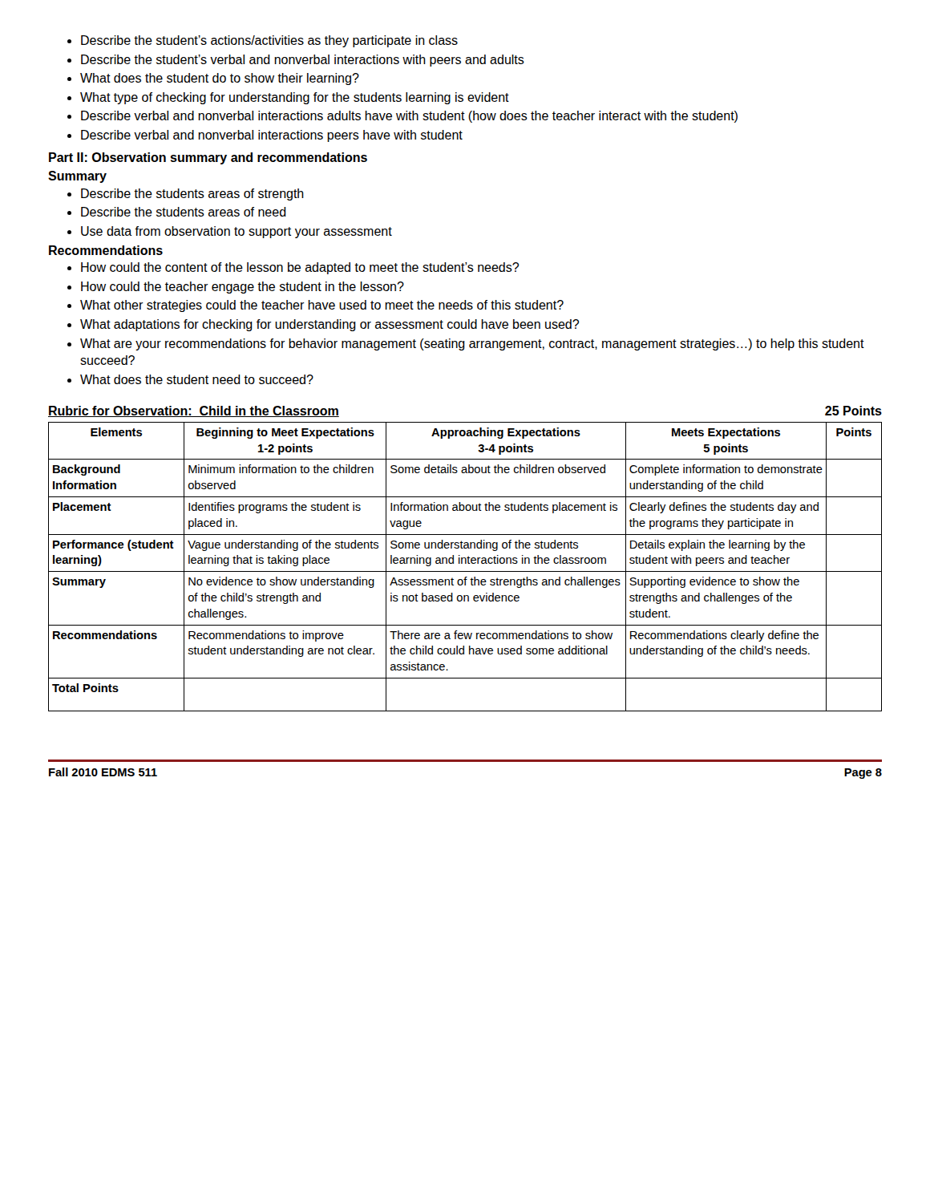Describe the student’s actions/activities as they participate in class
Describe the student’s verbal and nonverbal interactions with peers and adults
What does the student do to show their learning?
What type of checking for understanding for the students learning is evident
Describe verbal and nonverbal interactions adults have with student (how does the teacher interact with the student)
Describe verbal and nonverbal interactions peers have with student
Part II: Observation summary and recommendations
Summary
Describe the students areas of strength
Describe the students areas of need
Use data from observation to support your assessment
Recommendations
How could the content of the lesson be adapted to meet the student’s needs?
How could the teacher engage the student in the lesson?
What other strategies could the teacher have used to meet the needs of this student?
What adaptations for checking for understanding or assessment could have been used?
What are your recommendations for behavior management (seating arrangement, contract, management strategies…) to help this student succeed?
What does the student need to succeed?
Rubric for Observation: Child in the Classroom 25 Points
| Elements | Beginning to Meet Expectations 1-2 points | Approaching Expectations 3-4 points | Meets Expectations 5 points | Points |
| --- | --- | --- | --- | --- |
| Background Information | Minimum information to the children observed | Some details about the children observed | Complete information to demonstrate understanding of the child | |
| Placement | Identifies programs the student is placed in. | Information about the students placement is vague | Clearly defines the students day and the programs they participate in | |
| Performance (student learning) | Vague understanding of the students learning that is taking place | Some understanding of the students learning and interactions in the classroom | Details explain the learning by the student with peers and teacher | |
| Summary | No evidence to show understanding of the child’s strength and challenges. | Assessment of the strengths and challenges is not based on evidence | Supporting evidence to show the strengths and challenges of the student. | |
| Recommendations | Recommendations to improve student understanding are not clear. | There are a few recommendations to show the child could have used some additional assistance. | Recommendations clearly define the understanding of the child’s needs. | |
| Total Points | | | | |
Fall 2010 EDMS 511 Page 8